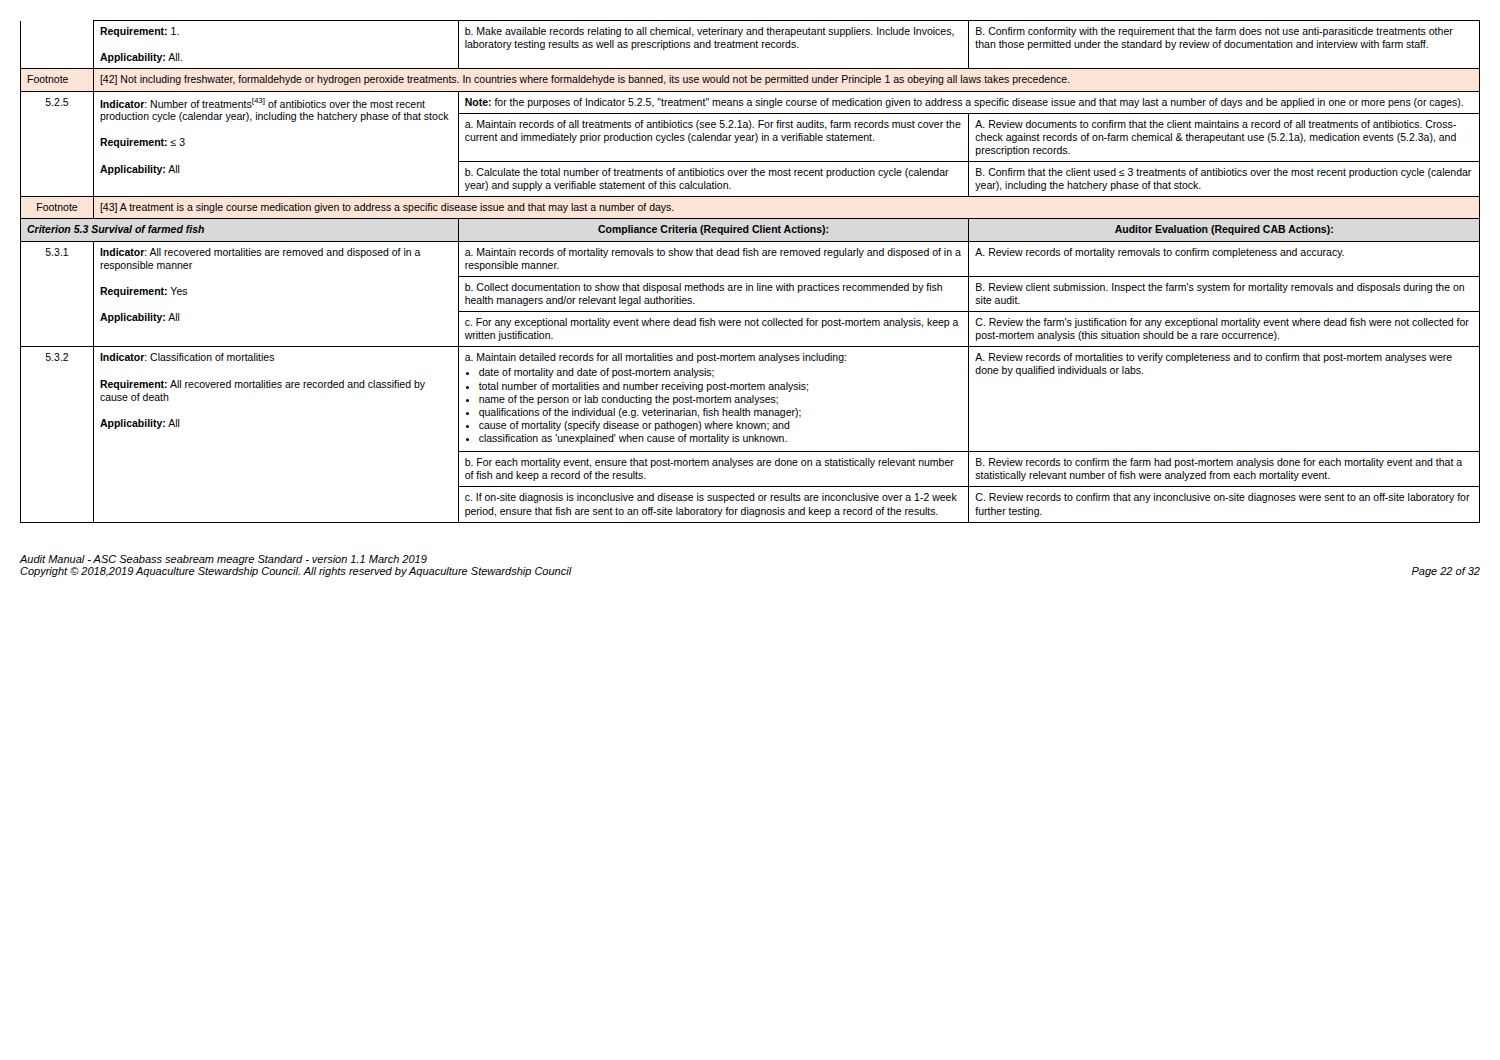| | Requirement: 1. Applicability: All. | b. Make available records relating to all chemical, veterinary and therapeutant suppliers. Include Invoices, laboratory testing results as well as prescriptions and treatment records. | B. Confirm conformity with the requirement that the farm does not use anti-parasiticde treatments other than those permitted under the standard by review of documentation and interview with farm staff. |
| Footnote | [42] Not including freshwater, formaldehyde or hydrogen peroxide treatments. In countries where formaldehyde is banned, its use would not be permitted under Principle 1 as obeying all laws takes precedence. |
| 5.2.5 | Indicator : Number of treatments [43] of antibiotics over the most recent production cycle (calendar year), including the hatchery phase of that stock Requirement: ≤ 3 Applicability: All | Note: for the purposes of Indicator 5.2.5, "treatment" means a single course of medication given to address a specific disease issue and that may last a number of days and be applied in one or more pens (or cages). |
| a. Maintain records of all treatments of antibiotics (see 5.2.1a). For first audits, farm records must cover the current and immediately prior production cycles (calendar year) in a verifiable statement. | A. Review documents to confirm that the client maintains a record of all treatments of antibiotics. Cross-check against records of on-farm chemical & therapeutant use (5.2.1a), medication events (5.2.3a), and prescription records. |
| b. Calculate the total number of treatments of antibiotics over the most recent production cycle (calendar year) and supply a verifiable statement of this calculation. | B. Confirm that the client used ≤ 3 treatments of antibiotics over the most recent production cycle (calendar year), including the hatchery phase of that stock. |
| Footnote | [43] A treatment is a single course medication given to address a specific disease issue and that may last a number of days. |
| Criterion 5.3 Survival of farmed fish | Compliance Criteria (Required Client Actions): | Auditor Evaluation (Required CAB Actions): |
| 5.3.1 | Indicator : All recovered mortalities are removed and disposed of in a responsible manner Requirement: Yes Applicability: All | a. Maintain records of mortality removals to show that dead fish are removed regularly and disposed of in a responsible manner. | A. Review records of mortality removals to confirm completeness and accuracy. |
| b. Collect documentation to show that disposal methods are in line with practices recommended by fish health managers and/or relevant legal authorities. | B. Review client submission. Inspect the farm's system for mortality removals and disposals during the on site audit. |
| c. For any exceptional mortality event where dead fish were not collected for post-mortem analysis, keep a written justification. | C. Review the farm's justification for any exceptional mortality event where dead fish were not collected for post-mortem analysis (this situation should be a rare occurrence). |
| 5.3.2 | Indicator : Classification of mortalities Requirement: All recovered mortalities are recorded and classified by cause of death Applicability: All | a. Maintain detailed records for all mortalities and post-mortem analyses including: date of mortality and date of post-mortem analysis; total number of mortalities and number receiving post-mortem analysis; name of the person or lab conducting the post-mortem analyses; qualifications of the individual (e.g. veterinarian, fish health manager); cause of mortality (specify disease or pathogen) where known; and classification as 'unexplained' when cause of mortality is unknown. | A. Review records of mortalities to verify completeness and to confirm that post-mortem analyses were done by qualified individuals or labs. |
| b. For each mortality event, ensure that post-mortem analyses are done on a statistically relevant number of fish and keep a record of the results. | B. Review records to confirm the farm had post-mortem analysis done for each mortality event and that a statistically relevant number of fish were analyzed from each mortality event. |
| c. If on-site diagnosis is inconclusive and disease is suspected or results are inconclusive over a 1-2 week period, ensure that fish are sent to an off-site laboratory for diagnosis and keep a record of the results. | C. Review records to confirm that any inconclusive on-site diagnoses were sent to an off-site laboratory for further testing. |
Audit Manual - ASC Seabass seabream meagre Standard - version 1.1 March 2019
Copyright © 2018,2019 Aquaculture Stewardship Council. All rights reserved by Aquaculture Stewardship Council
Page 22 of 32